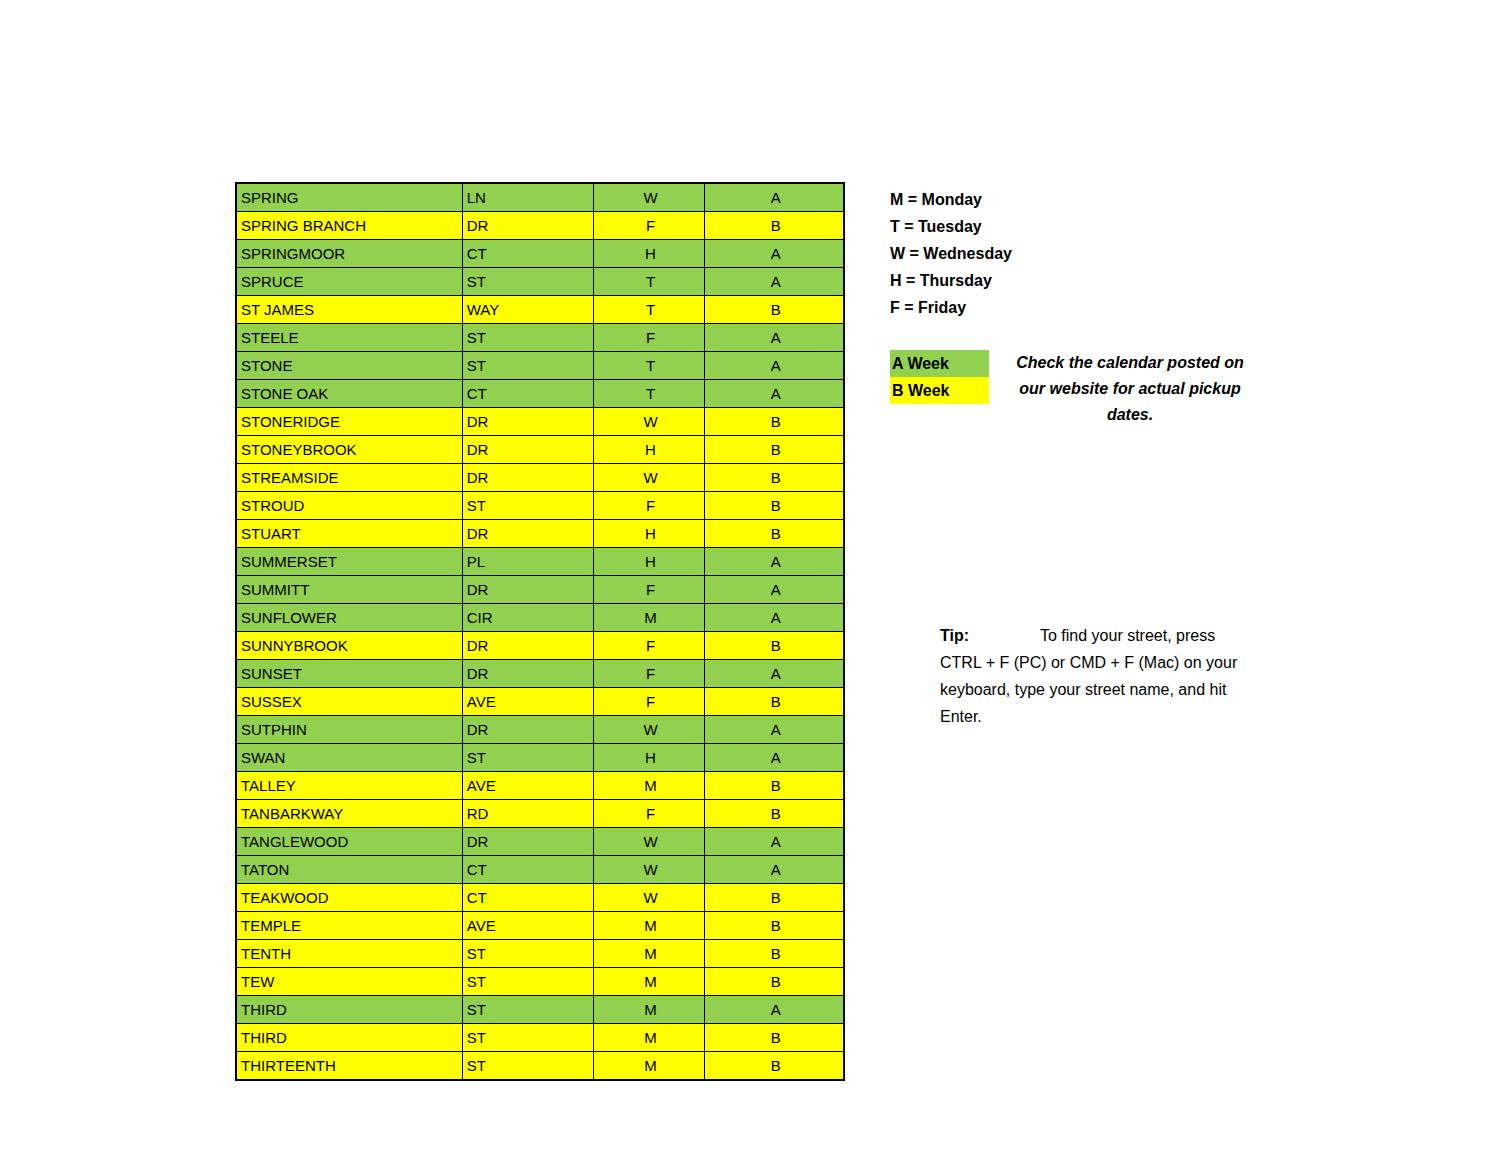| SPRING | LN | W | A |
| SPRING BRANCH | DR | F | B |
| SPRINGMOOR | CT | H | A |
| SPRUCE | ST | T | A |
| ST JAMES | WAY | T | B |
| STEELE | ST | F | A |
| STONE | ST | T | A |
| STONE OAK | CT | T | A |
| STONERIDGE | DR | W | B |
| STONEYBROOK | DR | H | B |
| STREAMSIDE | DR | W | B |
| STROUD | ST | F | B |
| STUART | DR | H | B |
| SUMMERSET | PL | H | A |
| SUMMITT | DR | F | A |
| SUNFLOWER | CIR | M | A |
| SUNNYBROOK | DR | F | B |
| SUNSET | DR | F | A |
| SUSSEX | AVE | F | B |
| SUTPHIN | DR | W | A |
| SWAN | ST | H | A |
| TALLEY | AVE | M | B |
| TANBARKWAY | RD | F | B |
| TANGLEWOOD | DR | W | A |
| TATON | CT | W | A |
| TEAKWOOD | CT | W | B |
| TEMPLE | AVE | M | B |
| TENTH | ST | M | B |
| TEW | ST | M | B |
| THIRD | ST | M | A |
| THIRD | ST | M | B |
| THIRTEENTH | ST | M | B |
M = Monday
T = Tuesday
W = Wednesday
H = Thursday
F = Friday
A Week
B Week
Check the calendar posted on our website for actual pickup dates.
Tip: To find your street, press CTRL + F (PC) or CMD + F (Mac) on your keyboard, type your street name, and hit Enter.